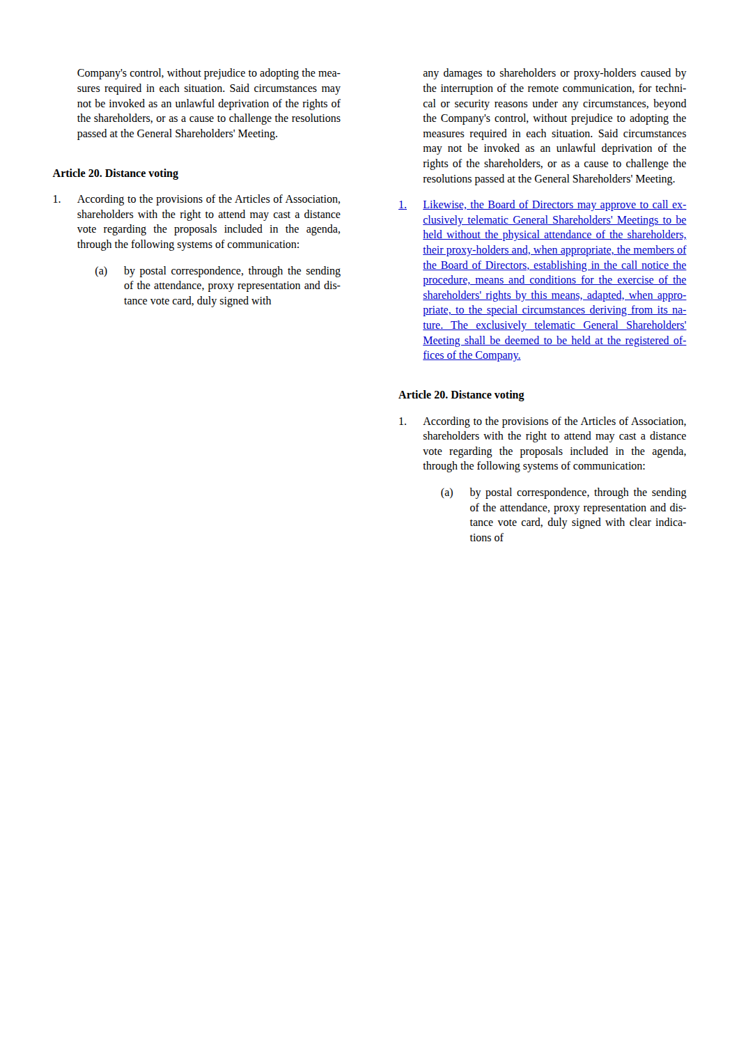Company's control, without prejudice to adopting the measures required in each situation. Said circumstances may not be invoked as an unlawful deprivation of the rights of the shareholders, or as a cause to challenge the resolutions passed at the General Shareholders' Meeting.
Article 20. Distance voting
According to the provisions of the Articles of Association, shareholders with the right to attend may cast a distance vote regarding the proposals included in the agenda, through the following systems of communication:
by postal correspondence, through the sending of the attendance, proxy representation and distance vote card, duly signed with
any damages to shareholders or proxy-holders caused by the interruption of the remote communication, for technical or security reasons under any circumstances, beyond the Company's control, without prejudice to adopting the measures required in each situation. Said circumstances may not be invoked as an unlawful deprivation of the rights of the shareholders, or as a cause to challenge the resolutions passed at the General Shareholders' Meeting.
Likewise, the Board of Directors may approve to call exclusively telematic General Shareholders' Meetings to be held without the physical attendance of the shareholders, their proxy-holders and, when appropriate, the members of the Board of Directors, establishing in the call notice the procedure, means and conditions for the exercise of the shareholders' rights by this means, adapted, when appropriate, to the special circumstances deriving from its nature. The exclusively telematic General Shareholders' Meeting shall be deemed to be held at the registered offices of the Company.
Article 20. Distance voting
According to the provisions of the Articles of Association, shareholders with the right to attend may cast a distance vote regarding the proposals included in the agenda, through the following systems of communication:
by postal correspondence, through the sending of the attendance, proxy representation and distance vote card, duly signed with clear indications of